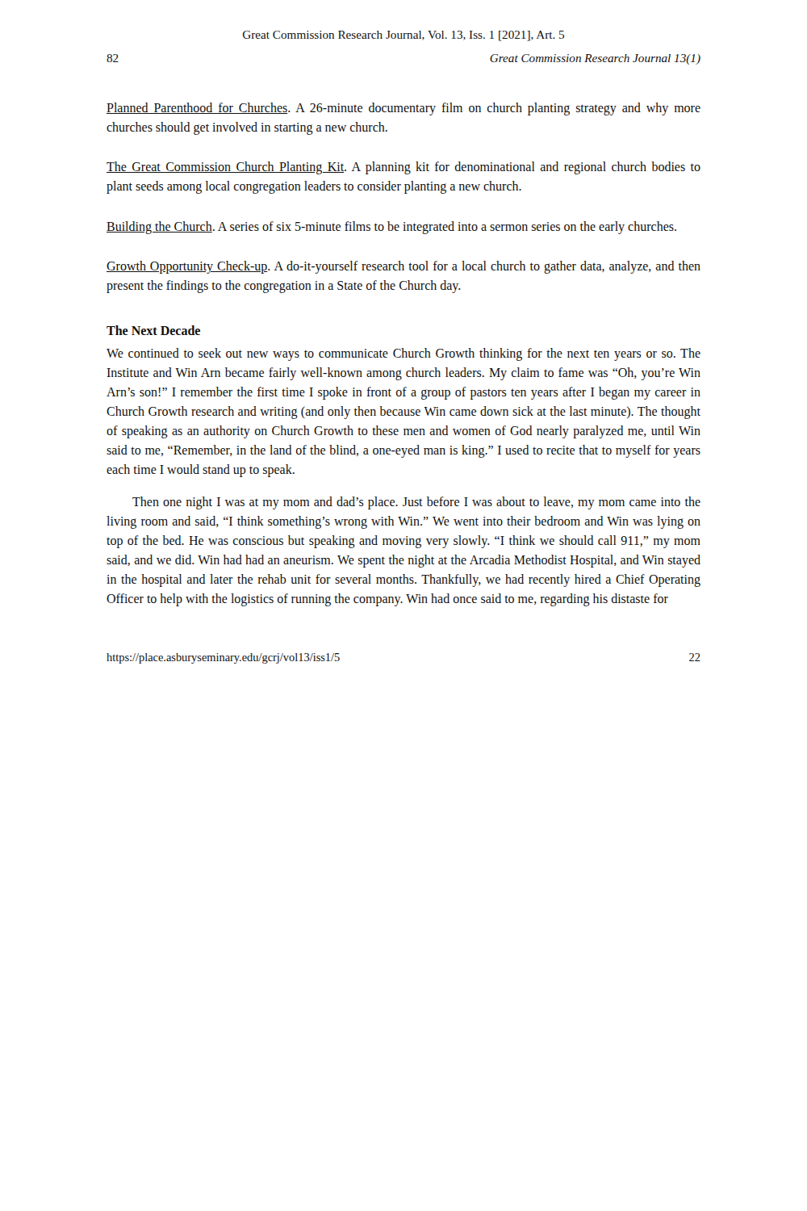Great Commission Research Journal, Vol. 13, Iss. 1 [2021], Art. 5
82 Great Commission Research Journal 13(1)
Planned Parenthood for Churches. A 26-minute documentary film on church planting strategy and why more churches should get involved in starting a new church.
The Great Commission Church Planting Kit. A planning kit for denominational and regional church bodies to plant seeds among local congregation leaders to consider planting a new church.
Building the Church. A series of six 5-minute films to be integrated into a sermon series on the early churches.
Growth Opportunity Check-up. A do-it-yourself research tool for a local church to gather data, analyze, and then present the findings to the congregation in a State of the Church day.
The Next Decade
We continued to seek out new ways to communicate Church Growth thinking for the next ten years or so. The Institute and Win Arn became fairly well-known among church leaders. My claim to fame was “Oh, you’re Win Arn’s son!” I remember the first time I spoke in front of a group of pastors ten years after I began my career in Church Growth research and writing (and only then because Win came down sick at the last minute). The thought of speaking as an authority on Church Growth to these men and women of God nearly paralyzed me, until Win said to me, “Remember, in the land of the blind, a one-eyed man is king.” I used to recite that to myself for years each time I would stand up to speak.
Then one night I was at my mom and dad’s place. Just before I was about to leave, my mom came into the living room and said, “I think something’s wrong with Win.” We went into their bedroom and Win was lying on top of the bed. He was conscious but speaking and moving very slowly. “I think we should call 911,” my mom said, and we did. Win had had an aneurism. We spent the night at the Arcadia Methodist Hospital, and Win stayed in the hospital and later the rehab unit for several months. Thankfully, we had recently hired a Chief Operating Officer to help with the logistics of running the company. Win had once said to me, regarding his distaste for
https://place.asburyseminary.edu/gcrj/vol13/iss1/5 22